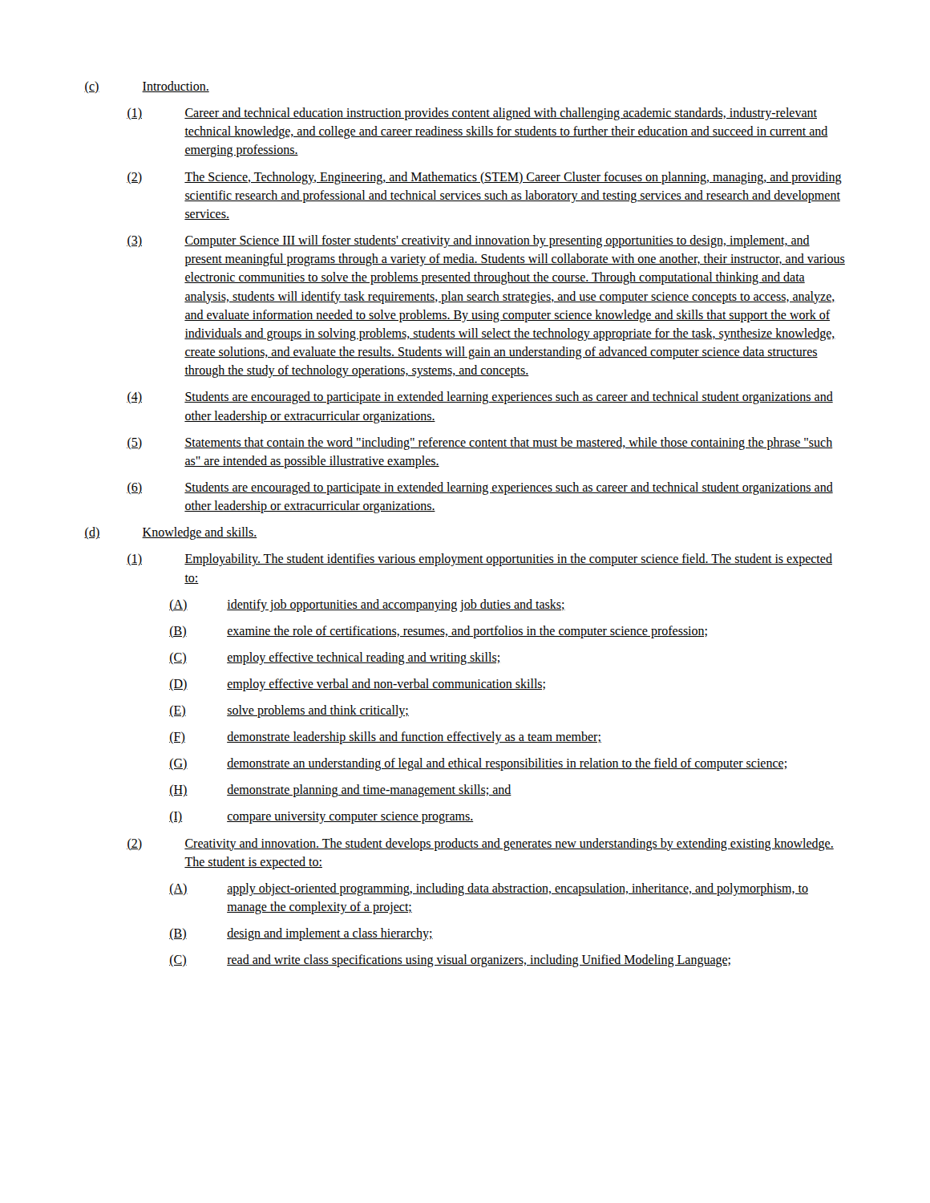(c) Introduction.
(1) Career and technical education instruction provides content aligned with challenging academic standards, industry-relevant technical knowledge, and college and career readiness skills for students to further their education and succeed in current and emerging professions.
(2) The Science, Technology, Engineering, and Mathematics (STEM) Career Cluster focuses on planning, managing, and providing scientific research and professional and technical services such as laboratory and testing services and research and development services.
(3) Computer Science III will foster students' creativity and innovation by presenting opportunities to design, implement, and present meaningful programs through a variety of media. Students will collaborate with one another, their instructor, and various electronic communities to solve the problems presented throughout the course. Through computational thinking and data analysis, students will identify task requirements, plan search strategies, and use computer science concepts to access, analyze, and evaluate information needed to solve problems. By using computer science knowledge and skills that support the work of individuals and groups in solving problems, students will select the technology appropriate for the task, synthesize knowledge, create solutions, and evaluate the results. Students will gain an understanding of advanced computer science data structures through the study of technology operations, systems, and concepts.
(4) Students are encouraged to participate in extended learning experiences such as career and technical student organizations and other leadership or extracurricular organizations.
(5) Statements that contain the word "including" reference content that must be mastered, while those containing the phrase "such as" are intended as possible illustrative examples.
(6) Students are encouraged to participate in extended learning experiences such as career and technical student organizations and other leadership or extracurricular organizations.
(d) Knowledge and skills.
(1) Employability. The student identifies various employment opportunities in the computer science field. The student is expected to:
(A) identify job opportunities and accompanying job duties and tasks;
(B) examine the role of certifications, resumes, and portfolios in the computer science profession;
(C) employ effective technical reading and writing skills;
(D) employ effective verbal and non-verbal communication skills;
(E) solve problems and think critically;
(F) demonstrate leadership skills and function effectively as a team member;
(G) demonstrate an understanding of legal and ethical responsibilities in relation to the field of computer science;
(H) demonstrate planning and time-management skills; and
(I) compare university computer science programs.
(2) Creativity and innovation. The student develops products and generates new understandings by extending existing knowledge. The student is expected to:
(A) apply object-oriented programming, including data abstraction, encapsulation, inheritance, and polymorphism, to manage the complexity of a project;
(B) design and implement a class hierarchy;
(C) read and write class specifications using visual organizers, including Unified Modeling Language;